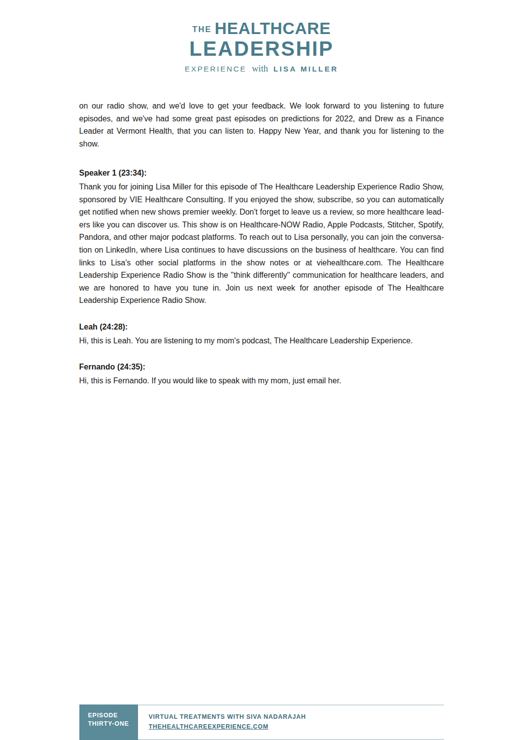THEHEALTHCARE
LEADERSHIP
EXPERIENCE with LISA MILLER
on our radio show, and we'd love to get your feedback. We look forward to you listening to future episodes, and we've had some great past episodes on predictions for 2022, and Drew as a Finance Leader at Vermont Health, that you can listen to. Happy New Year, and thank you for listening to the show.
Speaker 1 (23:34):
Thank you for joining Lisa Miller for this episode of The Healthcare Leadership Experience Radio Show, sponsored by VIE Healthcare Consulting. If you enjoyed the show, subscribe, so you can automatically get notified when new shows premier weekly. Don't forget to leave us a review, so more healthcare leaders like you can discover us. This show is on Healthcare-NOW Radio, Apple Podcasts, Stitcher, Spotify, Pandora, and other major podcast platforms. To reach out to Lisa personally, you can join the conversation on LinkedIn, where Lisa continues to have discussions on the business of healthcare. You can find links to Lisa's other social platforms in the show notes or at viehealthcare.com. The Healthcare Leadership Experience Radio Show is the "think differently" communication for healthcare leaders, and we are honored to have you tune in. Join us next week for another episode of The Healthcare Leadership Experience Radio Show.
Leah (24:28):
Hi, this is Leah. You are listening to my mom's podcast, The Healthcare Leadership Experience.
Fernando (24:35):
Hi, this is Fernando. If you would like to speak with my mom, just email her.
EPISODE
THIRTY-ONE
VIRTUAL TREATMENTS WITH SIVA NADARAJAH
THEHEALTHCAREEXPERIENCE.COM